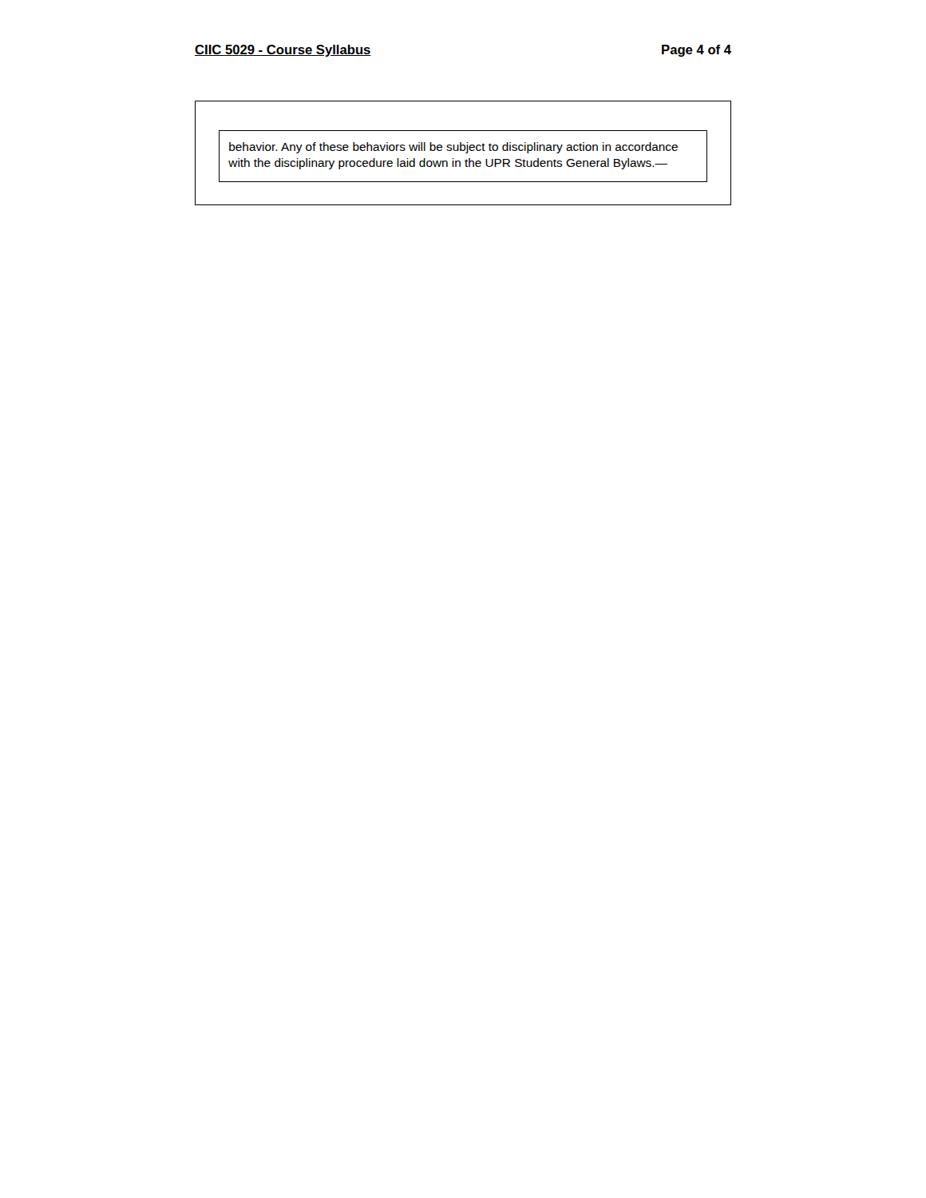CIIC 5029 - Course Syllabus
Page 4 of 4
behavior. Any of these behaviors will be subject to disciplinary action in accordance with the disciplinary procedure laid down in the UPR Students General Bylaws.—